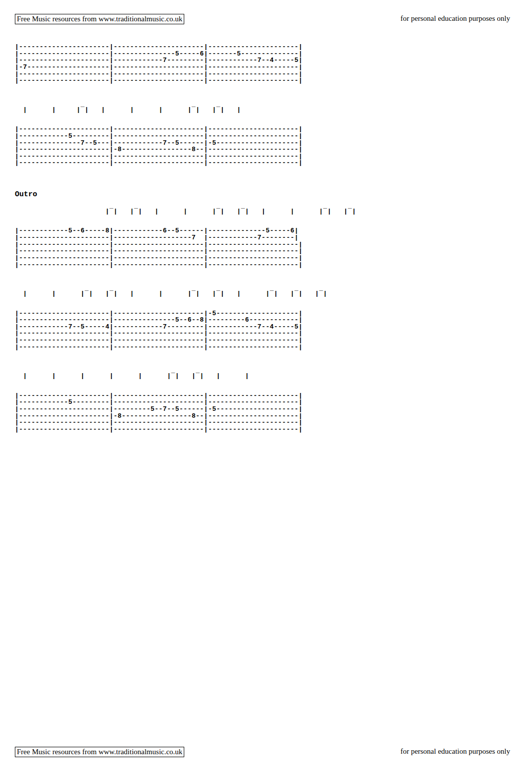Free Music resources from www.traditionalmusic.co.uk for personal education purposes only
|----------------------|----------------------|----------------------| |----------------------|---------------5-----6|-------5--------------| |----------------------|------------7---------|------------7--4-----5| |-7--------------------|----------------------|----------------------| |----------------------|----------------------|----------------------| |----------------------|----------------------|----------------------|
| | |‾| | | | |‾| |‾| |
|----------------------|----------------------|----------------------| |------------5---------|----------------------|----------------------| |---------------7--5---|------------7--5------|-5--------------------| |----------------------|-8-----------------8--|----------------------| |----------------------|----------------------|----------------------| |----------------------|----------------------|----------------------|
Outro
|‾| |‾| | | |‾| |‾| | | |‾| |‾|
|------------5--6-----8|------------6--5------|--------------5-----6| |----------------------|-------------------7 |------------7--------| |----------------------|----------------------|----------------------| |----------------------|----------------------|----------------------| |----------------------|----------------------|----------------------| |----------------------|----------------------|----------------------|
| | |‾| |‾| | | |‾| |‾| | |‾| |‾| |‾|
|----------------------|----------------------|-5--------------------| |----------------------|---------------5--6--8|---------6------------| |------------7--5-----4|------------7---------|------------7--4-----5| |----------------------|----------------------|----------------------| |----------------------|----------------------|----------------------| |----------------------|----------------------|----------------------|
| | | | | |‾| |‾| | |
|----------------------|----------------------|----------------------| |------------5---------|----------------------|----------------------| |----------------------|---------5--7--5------|-5--------------------| |----------------------|-8-----------------8--|----------------------| |----------------------|----------------------|----------------------| |----------------------|----------------------|----------------------|
Free Music resources from www.traditionalmusic.co.uk for personal education purposes only